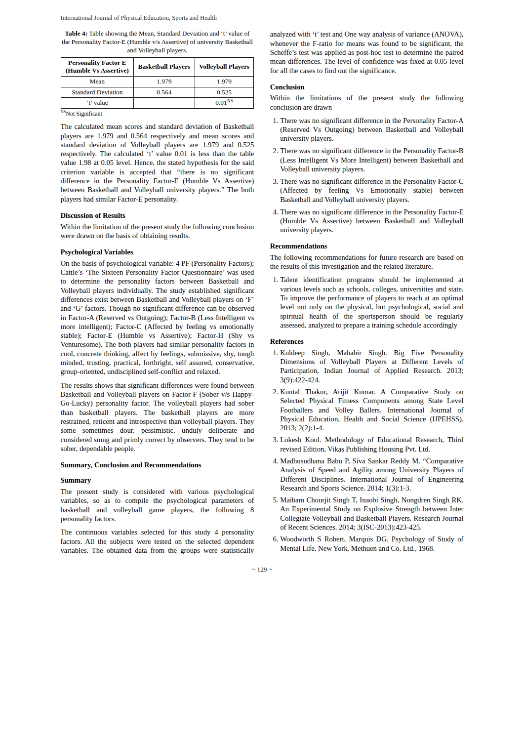International Journal of Physical Education, Sports and Health
Table 4: Table showing the Mean, Standard Deviation and ‘t’ value of the Personality Factor-E (Humble v/s Assertive) of university Basketball and Volleyball players.
| Personality Factor E (Humble Vs Assertive) | Basketball Players | Volleyball Players |
| --- | --- | --- |
| Mean | 1.979 | 1.979 |
| Standard Deviation | 0.564 | 0.525 |
| ‘t’ value | | 0.01 NS |
NSNot Significant
The calculated mean scores and standard deviation of Basketball players are 1.979 and 0.564 respectively and mean scores and standard deviation of Volleyball players are 1.979 and 0.525 respectively. The calculated ‘t’ value 0.01 is less than the table value 1.98 at 0.05 level. Hence, the stated hypothesis for the said criterion variable is accepted that “there is no significant difference in the Personality Factor-E (Humble Vs Assertive) between Basketball and Volleyball university players.” The both players had similar Factor-E personality.
Discussion of Results
Within the limitation of the present study the following conclusion were drawn on the basis of obtaining results.
Psychological Variables
On the basis of psychological variable: 4 PF (Personality Factors); Cattle’s ‘The Sixteen Personality Factor Questionnaire’ was used to determine the personality factors between Basketball and Volleyball players individually. The study established significant differences exist between Basketball and Volleyball players on ‘F’ and ‘G’ factors. Though no significant difference can be observed in Factor-A (Reserved vs Outgoing); Factor-B (Less Intelligent vs more intelligent); Factor-C (Affected by feeling vs emotionally stable); Factor-E (Humble vs Assertive); Factor-H (Shy vs Venturesome). The both players had similar personality factors in cool, concrete thinking, affect by feelings, submissive, shy, tough minded, trusting, practical, forthright, self assured, conservative, group-oriented, undisciplined self-conflict and relaxed.
The results shows that significant differences were found between Basketball and Volleyball players on Factor-F (Sober v/s Happy-Go-Lucky) personality factor. The volleyball players had sober than basketball players. The basketball players are more restrained, reticent and introspective than volleyball players. They some sometimes dour, pessimistic, unduly deliberate and considered smug and primly correct by observers. They tend to be sober, dependable people.
Summary, Conclusion and Recommendations
Summary
The present study is considered with various psychological variables, so as to compile the psychological parameters of basketball and volleyball game players, the following 8 personality factors.
The continuous variables selected for this study 4 personality factors. All the subjects were tested on the selected dependent variables. The obtained data from the groups were statistically analyzed with ‘t’ test and One way analysis of variance (ANOVA), whenever the F-ratio for means was found to be significant, the Scheffe’s test was applied as post-hoc test to determine the paired mean differences. The level of confidence was fixed at 0.05 level for all the cases to find out the significance.
Conclusion
Within the limitations of the present study the following conclusion are drawn
There was no significant difference in the Personality Factor-A (Reserved Vs Outgoing) between Basketball and Volleyball university players.
There was no significant difference in the Personality Factor-B (Less Intelligent Vs More Intelligent) between Basketball and Volleyball university players.
There was no significant difference in the Personality Factor-C (Affected by feeling Vs Emotionally stable) between Basketball and Volleyball university players.
There was no significant difference in the Personality Factor-E (Humble Vs Assertive) between Basketball and Volleyball university players.
Recommendations
The following recommendations for future research are based on the results of this investigation and the related literature.
Talent identification programs should be implemented at various levels such as schools, colleges, universities and state. To improve the performance of players to reach at an optimal level not only on the physical, but psychological, social and spiritual health of the sportsperson should be regularly assessed, analyzed to prepare a training schedule accordingly
References
Kuldeep Singh, Mahabir Singh. Big Five Personality Dimensions of Volleyball Players at Different Levels of Participation, Indian Journal of Applied Research. 2013; 3(9):422-424.
Kuntal Thakur, Arijit Kumar. A Comparative Study on Selected Physical Fitness Components among State Level Footballers and Volley Ballers. International Journal of Physical Education, Health and Social Science (IJPEHSS). 2013; 2(2):1-4.
Lokesh Koul. Methodology of Educational Research, Third revised Edition, Vikas Publishing Housing Pvt. Ltd.
Madhusudhana Babu P, Siva Sankar Reddy M. “Comparative Analysis of Speed and Agility among University Players of Different Disciplines. International Journal of Engineering Research and Sports Science. 2014; 1(3):1-3.
Maibam Chourjit Singh T, Inaobi Singh, Nongdren Singh RK. An Experimental Study on Explosive Strength between Inter Collegiate Volleyball and Basketball Players, Research Journal of Recent Sciences. 2014; 3(ISC-2013):423-425.
Woodworth S Robert, Marquis DG. Psychology of Study of Mental Life. New York, Methuen and Co. Ltd., 1968.
~ 129 ~